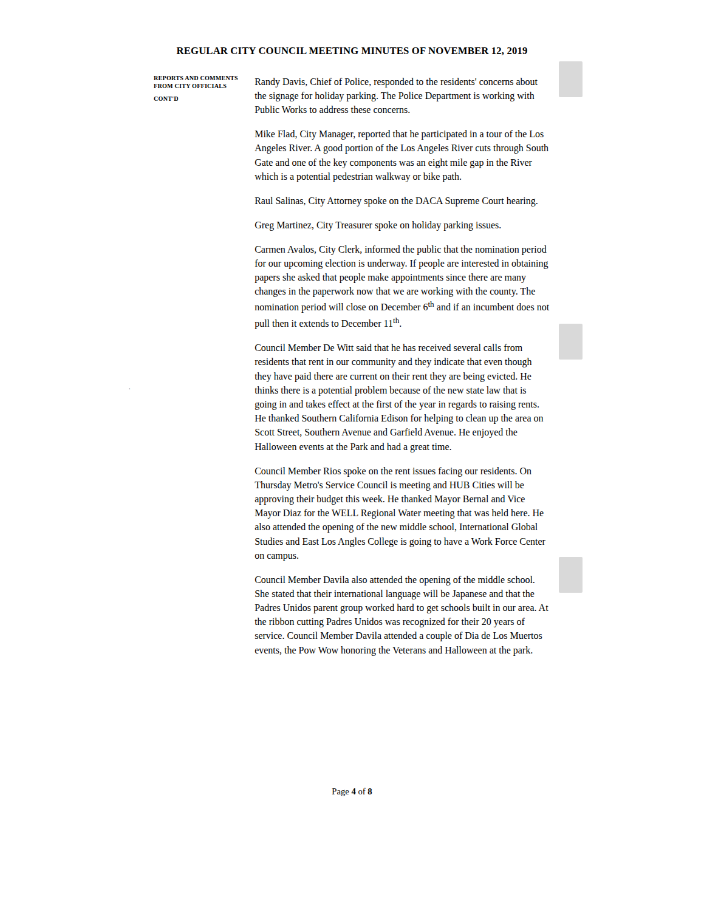REGULAR CITY COUNCIL MEETING MINUTES OF NOVEMBER 12, 2019
REPORTS AND COMMENTS
FROM CITY OFFICIALS
CONT'D
Randy Davis, Chief of Police, responded to the residents' concerns about the signage for holiday parking. The Police Department is working with Public Works to address these concerns.
Mike Flad, City Manager, reported that he participated in a tour of the Los Angeles River. A good portion of the Los Angeles River cuts through South Gate and one of the key components was an eight mile gap in the River which is a potential pedestrian walkway or bike path.
Raul Salinas, City Attorney spoke on the DACA Supreme Court hearing.
Greg Martinez, City Treasurer spoke on holiday parking issues.
Carmen Avalos, City Clerk, informed the public that the nomination period for our upcoming election is underway. If people are interested in obtaining papers she asked that people make appointments since there are many changes in the paperwork now that we are working with the county. The nomination period will close on December 6th and if an incumbent does not pull then it extends to December 11th.
Council Member De Witt said that he has received several calls from residents that rent in our community and they indicate that even though they have paid there are current on their rent they are being evicted. He thinks there is a potential problem because of the new state law that is going in and takes effect at the first of the year in regards to raising rents. He thanked Southern California Edison for helping to clean up the area on Scott Street, Southern Avenue and Garfield Avenue. He enjoyed the Halloween events at the Park and had a great time.
Council Member Rios spoke on the rent issues facing our residents. On Thursday Metro's Service Council is meeting and HUB Cities will be approving their budget this week. He thanked Mayor Bernal and Vice Mayor Diaz for the WELL Regional Water meeting that was held here. He also attended the opening of the new middle school, International Global Studies and East Los Angles College is going to have a Work Force Center on campus.
Council Member Davila also attended the opening of the middle school. She stated that their international language will be Japanese and that the Padres Unidos parent group worked hard to get schools built in our area. At the ribbon cutting Padres Unidos was recognized for their 20 years of service. Council Member Davila attended a couple of Dia de Los Muertos events, the Pow Wow honoring the Veterans and Halloween at the park.
.
Page 4 of 8